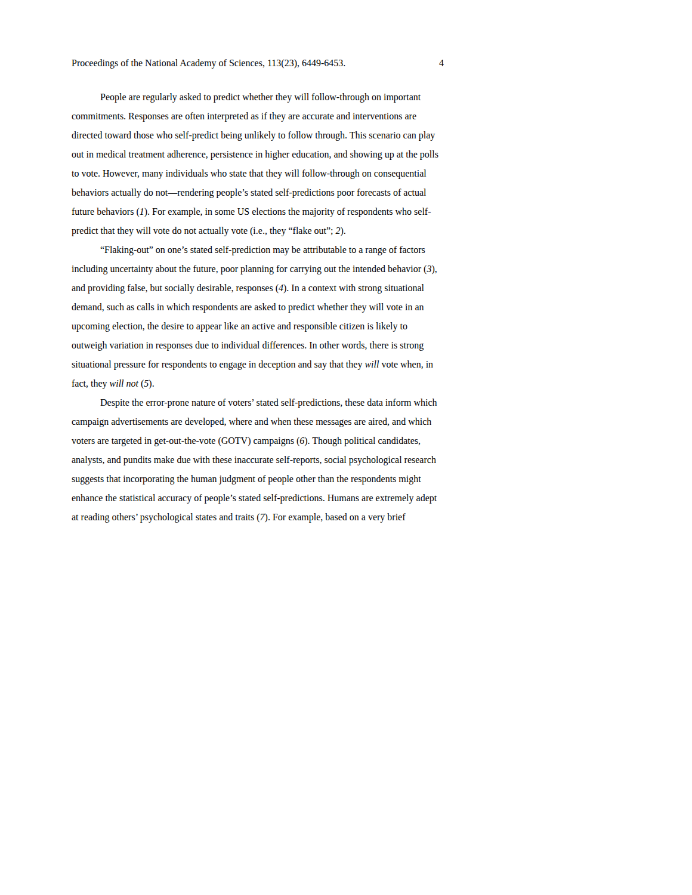Proceedings of the National Academy of Sciences, 113(23), 6449-6453. 4
People are regularly asked to predict whether they will follow-through on important commitments. Responses are often interpreted as if they are accurate and interventions are directed toward those who self-predict being unlikely to follow through. This scenario can play out in medical treatment adherence, persistence in higher education, and showing up at the polls to vote. However, many individuals who state that they will follow-through on consequential behaviors actually do not—rendering people’s stated self-predictions poor forecasts of actual future behaviors (1). For example, in some US elections the majority of respondents who self-predict that they will vote do not actually vote (i.e., they “flake out”; 2).
“Flaking-out” on one’s stated self-prediction may be attributable to a range of factors including uncertainty about the future, poor planning for carrying out the intended behavior (3), and providing false, but socially desirable, responses (4). In a context with strong situational demand, such as calls in which respondents are asked to predict whether they will vote in an upcoming election, the desire to appear like an active and responsible citizen is likely to outweigh variation in responses due to individual differences. In other words, there is strong situational pressure for respondents to engage in deception and say that they will vote when, in fact, they will not (5).
Despite the error-prone nature of voters’ stated self-predictions, these data inform which campaign advertisements are developed, where and when these messages are aired, and which voters are targeted in get-out-the-vote (GOTV) campaigns (6). Though political candidates, analysts, and pundits make due with these inaccurate self-reports, social psychological research suggests that incorporating the human judgment of people other than the respondents might enhance the statistical accuracy of people’s stated self-predictions. Humans are extremely adept at reading others’ psychological states and traits (7). For example, based on a very brief